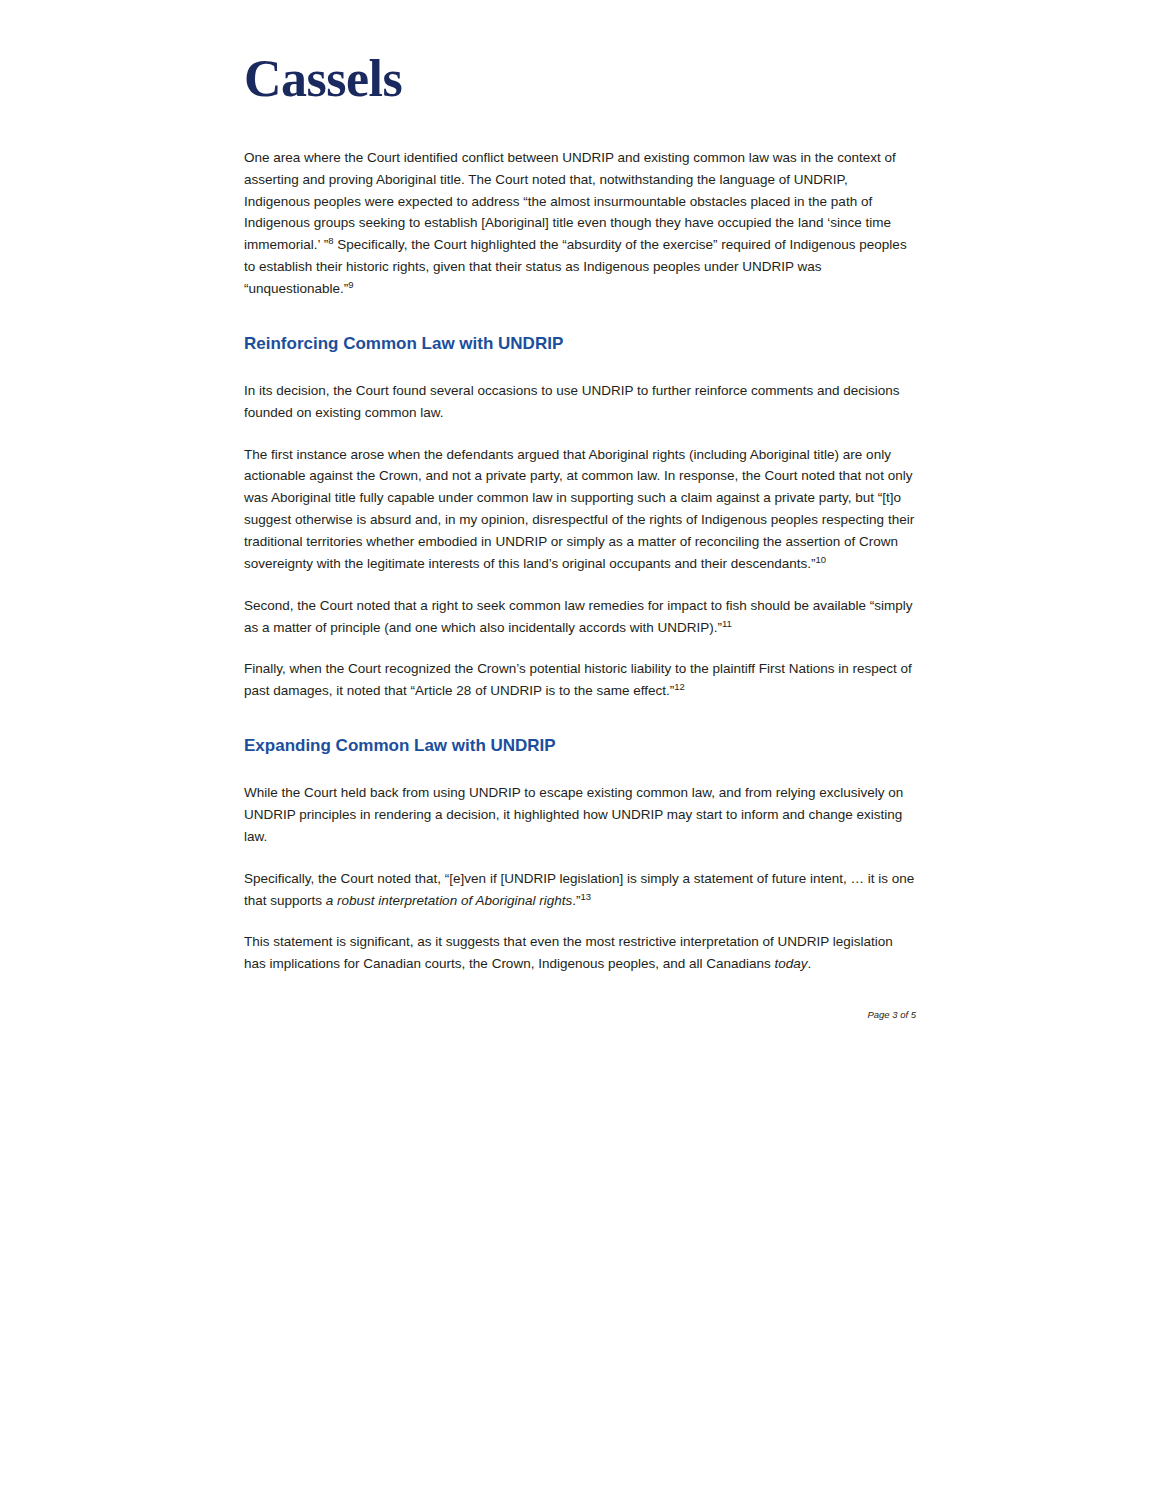Cassels
One area where the Court identified conflict between UNDRIP and existing common law was in the context of asserting and proving Aboriginal title. The Court noted that, notwithstanding the language of UNDRIP, Indigenous peoples were expected to address “the almost insurmountable obstacles placed in the path of Indigenous groups seeking to establish [Aboriginal] title even though they have occupied the land ‘since time immemorial.’ ”8 Specifically, the Court highlighted the “absurdity of the exercise” required of Indigenous peoples to establish their historic rights, given that their status as Indigenous peoples under UNDRIP was “unquestionable.”9
Reinforcing Common Law with UNDRIP
In its decision, the Court found several occasions to use UNDRIP to further reinforce comments and decisions founded on existing common law.
The first instance arose when the defendants argued that Aboriginal rights (including Aboriginal title) are only actionable against the Crown, and not a private party, at common law. In response, the Court noted that not only was Aboriginal title fully capable under common law in supporting such a claim against a private party, but “[t]o suggest otherwise is absurd and, in my opinion, disrespectful of the rights of Indigenous peoples respecting their traditional territories whether embodied in UNDRIP or simply as a matter of reconciling the assertion of Crown sovereignty with the legitimate interests of this land’s original occupants and their descendants.”10
Second, the Court noted that a right to seek common law remedies for impact to fish should be available “simply as a matter of principle (and one which also incidentally accords with UNDRIP).”11
Finally, when the Court recognized the Crown’s potential historic liability to the plaintiff First Nations in respect of past damages, it noted that “Article 28 of UNDRIP is to the same effect.”12
Expanding Common Law with UNDRIP
While the Court held back from using UNDRIP to escape existing common law, and from relying exclusively on UNDRIP principles in rendering a decision, it highlighted how UNDRIP may start to inform and change existing law.
Specifically, the Court noted that, “[e]ven if [UNDRIP legislation] is simply a statement of future intent, … it is one that supports a robust interpretation of Aboriginal rights.”13
This statement is significant, as it suggests that even the most restrictive interpretation of UNDRIP legislation has implications for Canadian courts, the Crown, Indigenous peoples, and all Canadians today.
Page 3 of 5